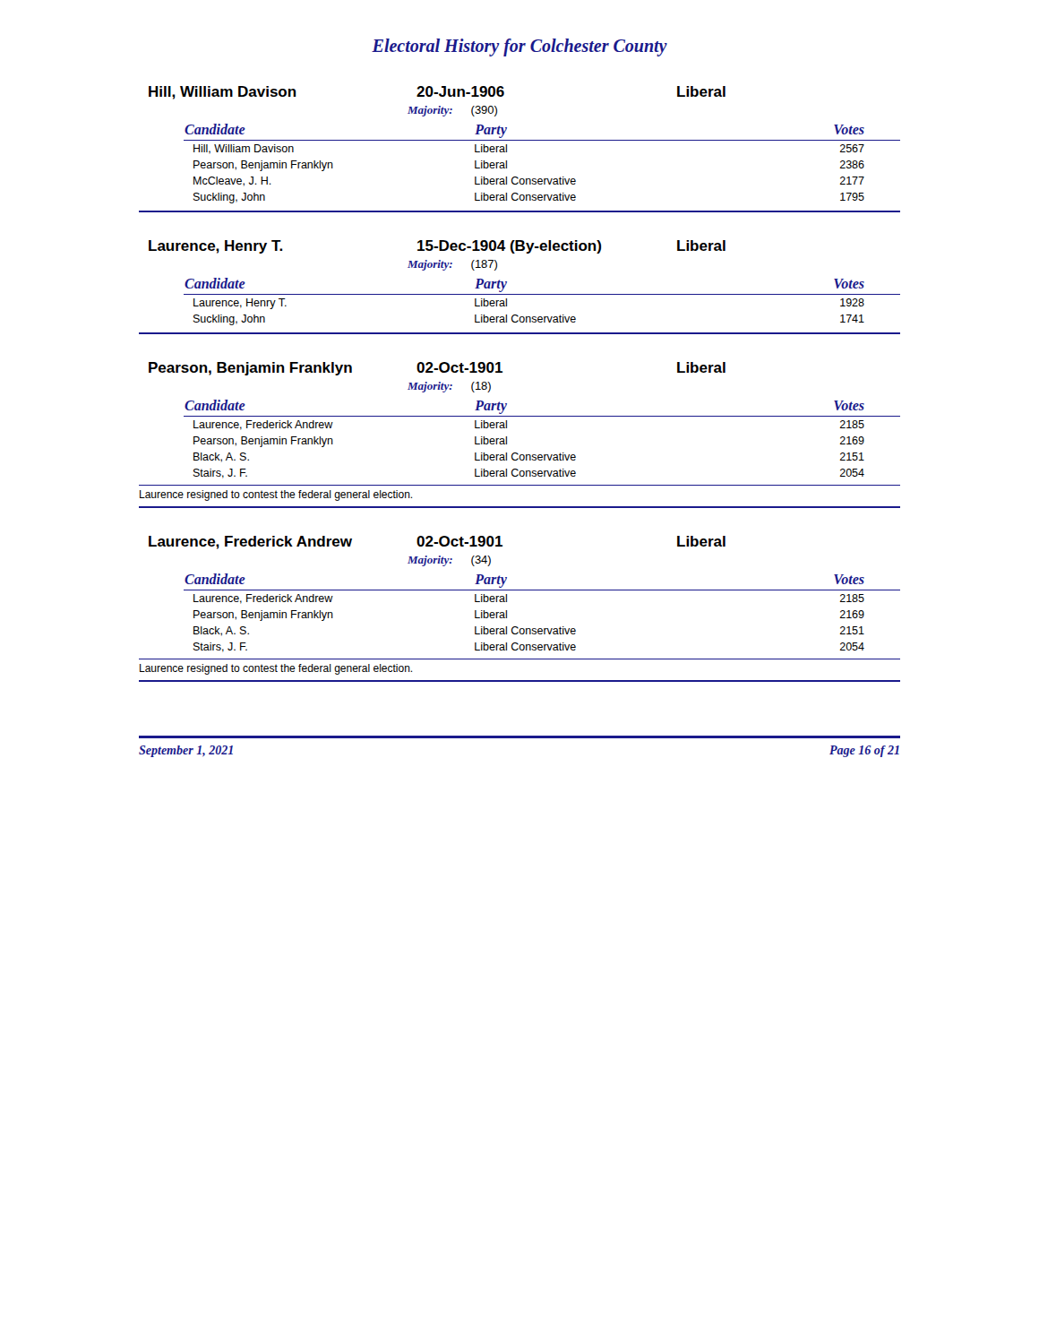Electoral History for Colchester County
Hill, William Davison
20-Jun-1906
Liberal
Majority:(390)
| Candidate | Party | Votes |
| --- | --- | --- |
| Hill, William Davison | Liberal | 2567 |
| Pearson, Benjamin Franklyn | Liberal | 2386 |
| McCleave, J. H. | Liberal Conservative | 2177 |
| Suckling, John | Liberal Conservative | 1795 |
Laurence, Henry T.
15-Dec-1904 (By-election)
Liberal
Majority:(187)
| Candidate | Party | Votes |
| --- | --- | --- |
| Laurence, Henry T. | Liberal | 1928 |
| Suckling, John | Liberal Conservative | 1741 |
Pearson, Benjamin Franklyn
02-Oct-1901
Liberal
Majority:(18)
| Candidate | Party | Votes |
| --- | --- | --- |
| Laurence, Frederick Andrew | Liberal | 2185 |
| Pearson, Benjamin Franklyn | Liberal | 2169 |
| Black, A. S. | Liberal Conservative | 2151 |
| Stairs, J. F. | Liberal Conservative | 2054 |
Laurence resigned to contest the federal general election.
Laurence, Frederick Andrew
02-Oct-1901
Liberal
Majority:(34)
| Candidate | Party | Votes |
| --- | --- | --- |
| Laurence, Frederick Andrew | Liberal | 2185 |
| Pearson, Benjamin Franklyn | Liberal | 2169 |
| Black, A. S. | Liberal Conservative | 2151 |
| Stairs, J. F. | Liberal Conservative | 2054 |
Laurence resigned to contest the federal general election.
September 1, 2021
Page 16 of 21